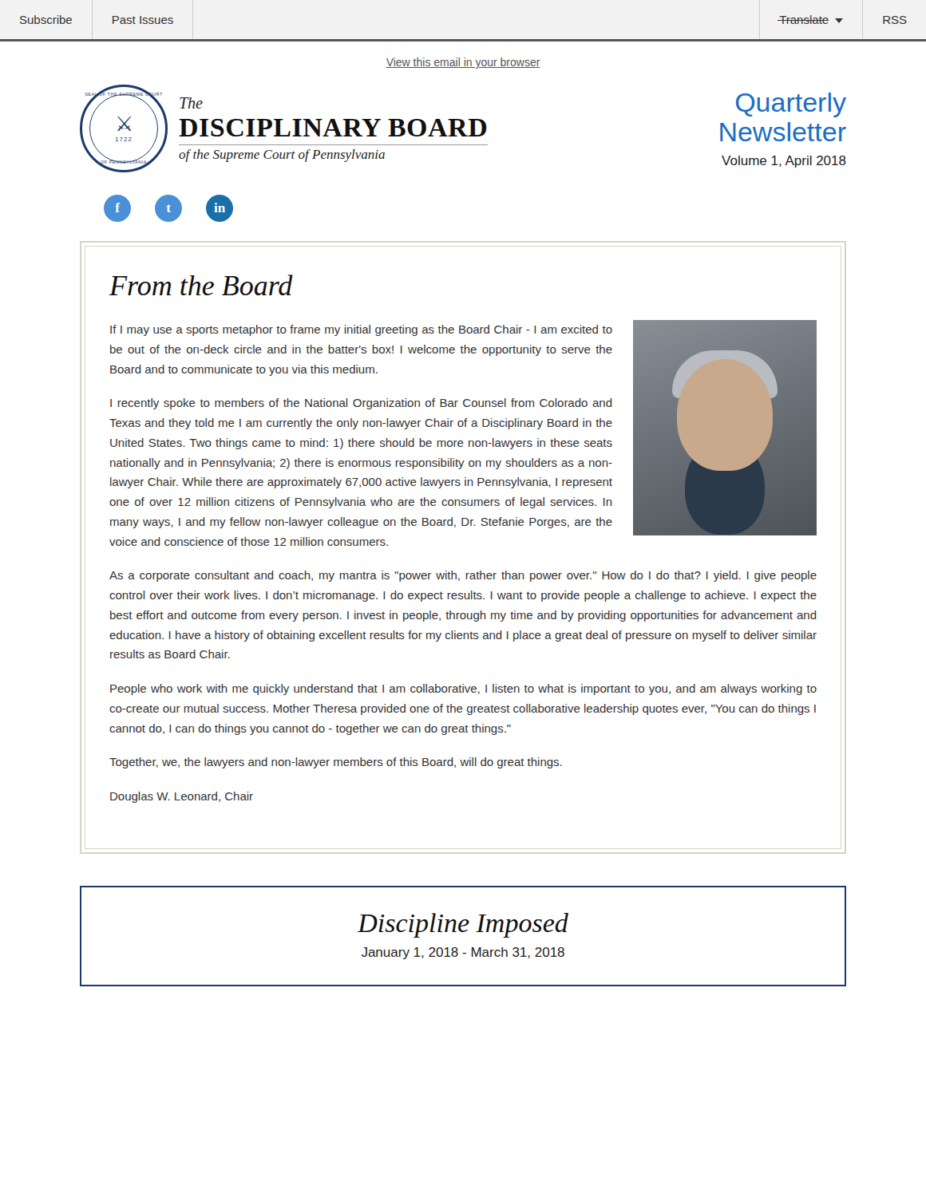Subscribe Past Issues
Translate RSS
View this email in your browser
SEAL OF THE SUPREME COURT
⚔
1722
OF PENNSYLVANIA
The
DISCIPLINARY BOARD
of the Supreme Court of Pennsylvania
Quarterly
Newsletter
Volume 1, April 2018
f t in
From the Board
If I may use a sports metaphor to frame my initial greeting as the Board Chair - I am excited to be out of the on-deck circle and in the batter's box! I welcome the opportunity to serve the Board and to communicate to you via this medium.
I recently spoke to members of the National Organization of Bar Counsel from Colorado and Texas and they told me I am currently the only non-lawyer Chair of a Disciplinary Board in the United States. Two things came to mind: 1) there should be more non-lawyers in these seats nationally and in Pennsylvania; 2) there is enormous responsibility on my shoulders as a non-lawyer Chair. While there are approximately 67,000 active lawyers in Pennsylvania, I represent one of over 12 million citizens of Pennsylvania who are the consumers of legal services. In many ways, I and my fellow non-lawyer colleague on the Board, Dr. Stefanie Porges, are the voice and conscience of those 12 million consumers.
As a corporate consultant and coach, my mantra is "power with, rather than power over." How do I do that? I yield. I give people control over their work lives. I don’t micromanage. I do expect results. I want to provide people a challenge to achieve. I expect the best effort and outcome from every person. I invest in people, through my time and by providing opportunities for advancement and education. I have a history of obtaining excellent results for my clients and I place a great deal of pressure on myself to deliver similar results as Board Chair.
People who work with me quickly understand that I am collaborative, I listen to what is important to you, and am always working to co-create our mutual success. Mother Theresa provided one of the greatest collaborative leadership quotes ever, "You can do things I cannot do, I can do things you cannot do - together we can do great things."
Together, we, the lawyers and non-lawyer members of this Board, will do great things.
Douglas W. Leonard, Chair
Discipline Imposed
January 1, 2018 - March 31, 2018